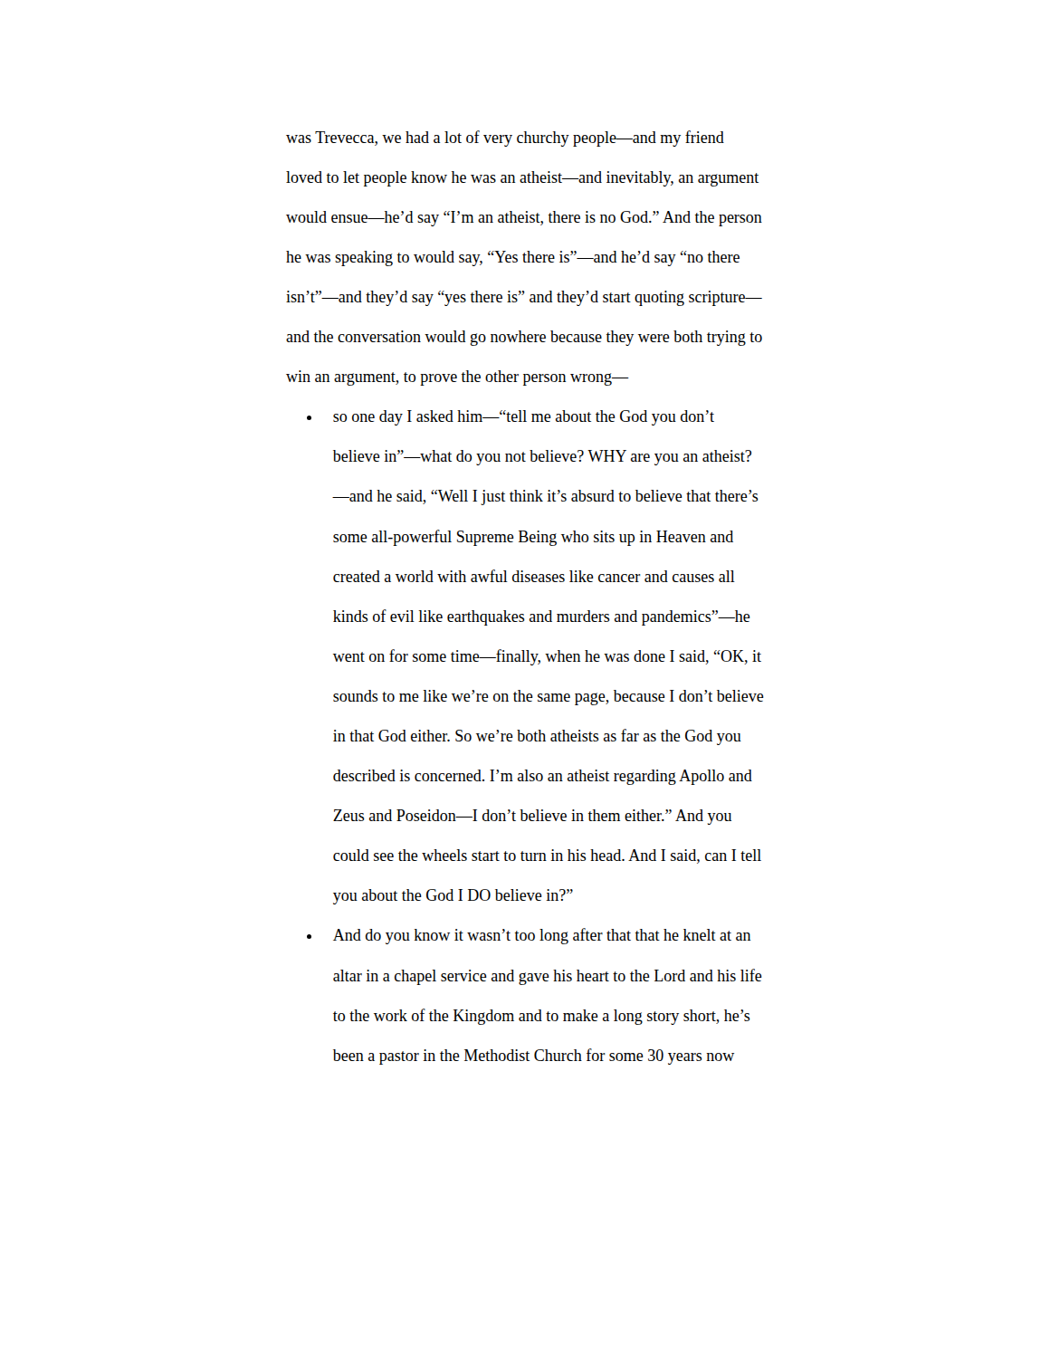was Trevecca, we had a lot of very churchy people—and my friend loved to let people know he was an atheist—and inevitably, an argument would ensue—he’d say “I’m an atheist, there is no God.” And the person he was speaking to would say, “Yes there is”—and he’d say “no there isn’t”—and they’d say “yes there is” and they’d start quoting scripture—and the conversation would go nowhere because they were both trying to win an argument, to prove the other person wrong—
so one day I asked him—“tell me about the God you don’t believe in”—what do you not believe? WHY are you an atheist?—and he said, “Well I just think it’s absurd to believe that there’s some all-powerful Supreme Being who sits up in Heaven and created a world with awful diseases like cancer and causes all kinds of evil like earthquakes and murders and pandemics”—he went on for some time—finally, when he was done I said, “OK, it sounds to me like we’re on the same page, because I don’t believe in that God either. So we’re both atheists as far as the God you described is concerned. I’m also an atheist regarding Apollo and Zeus and Poseidon—I don’t believe in them either.” And you could see the wheels start to turn in his head. And I said, can I tell you about the God I DO believe in?”
And do you know it wasn’t too long after that that he knelt at an altar in a chapel service and gave his heart to the Lord and his life to the work of the Kingdom and to make a long story short, he’s been a pastor in the Methodist Church for some 30 years now